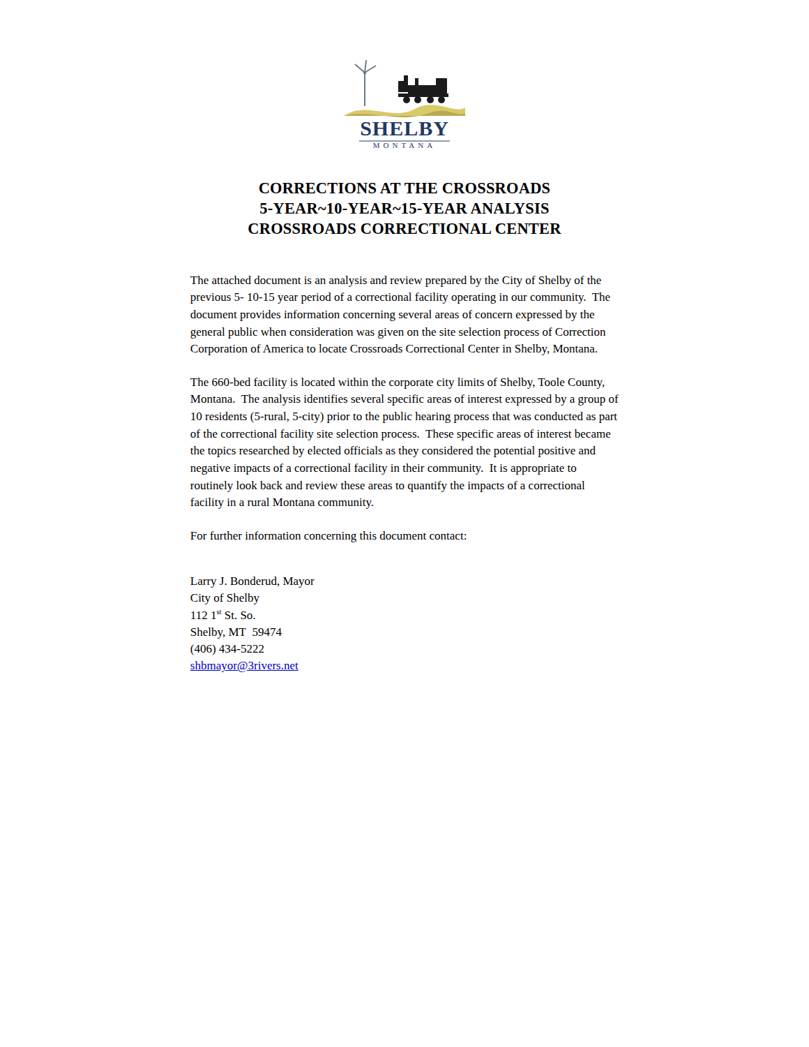Shelby Montana SHELBY MONTANA
CORRECTIONS AT THE CROSSROADS 5-YEAR~10-YEAR~15-YEAR ANALYSIS CROSSROADS CORRECTIONAL CENTER
The attached document is an analysis and review prepared by the City of Shelby of the previous 5- 10-15 year period of a correctional facility operating in our community. The document provides information concerning several areas of concern expressed by the general public when consideration was given on the site selection process of Correction Corporation of America to locate Crossroads Correctional Center in Shelby, Montana.
The 660-bed facility is located within the corporate city limits of Shelby, Toole County, Montana. The analysis identifies several specific areas of interest expressed by a group of 10 residents (5-rural, 5-city) prior to the public hearing process that was conducted as part of the correctional facility site selection process. These specific areas of interest became the topics researched by elected officials as they considered the potential positive and negative impacts of a correctional facility in their community. It is appropriate to routinely look back and review these areas to quantify the impacts of a correctional facility in a rural Montana community.
For further information concerning this document contact:
Larry J. Bonderud, Mayor
City of Shelby
112 1st St. So.
Shelby, MT 59474
(406) 434-5222
shbmayor@3rivers.net